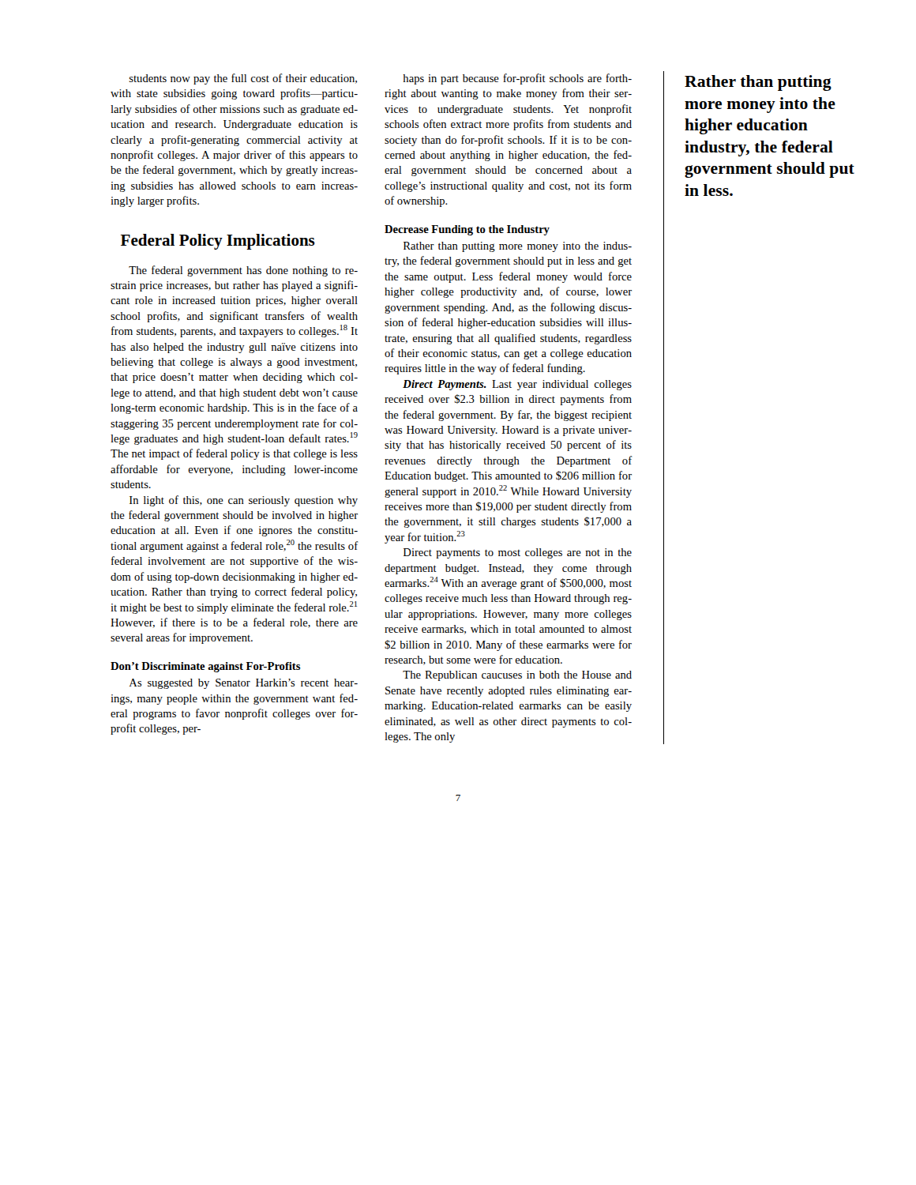students now pay the full cost of their education, with state subsidies going toward profits—particularly subsidies of other missions such as graduate education and research. Undergraduate education is clearly a profit-generating commercial activity at nonprofit colleges. A major driver of this appears to be the federal government, which by greatly increasing subsidies has allowed schools to earn increasingly larger profits.
Federal Policy Implications
The federal government has done nothing to restrain price increases, but rather has played a significant role in increased tuition prices, higher overall school profits, and significant transfers of wealth from students, parents, and taxpayers to colleges.18 It has also helped the industry gull naïve citizens into believing that college is always a good investment, that price doesn’t matter when deciding which college to attend, and that high student debt won’t cause long-term economic hardship. This is in the face of a staggering 35 percent underemployment rate for college graduates and high student-loan default rates.19 The net impact of federal policy is that college is less affordable for everyone, including lower-income students.
In light of this, one can seriously question why the federal government should be involved in higher education at all. Even if one ignores the constitutional argument against a federal role,20 the results of federal involvement are not supportive of the wisdom of using top-down decisionmaking in higher education. Rather than trying to correct federal policy, it might be best to simply eliminate the federal role.21 However, if there is to be a federal role, there are several areas for improvement.
Don’t Discriminate against For-Profits
As suggested by Senator Harkin’s recent hearings, many people within the government want federal programs to favor nonprofit colleges over for-profit colleges, per-
haps in part because for-profit schools are forthright about wanting to make money from their services to undergraduate students. Yet nonprofit schools often extract more profits from students and society than do for-profit schools. If it is to be concerned about anything in higher education, the federal government should be concerned about a college’s instructional quality and cost, not its form of ownership.
Decrease Funding to the Industry
Rather than putting more money into the industry, the federal government should put in less and get the same output. Less federal money would force higher college productivity and, of course, lower government spending. And, as the following discussion of federal higher-education subsidies will illustrate, ensuring that all qualified students, regardless of their economic status, can get a college education requires little in the way of federal funding.
Direct Payments. Last year individual colleges received over $2.3 billion in direct payments from the federal government. By far, the biggest recipient was Howard University. Howard is a private university that has historically received 50 percent of its revenues directly through the Department of Education budget. This amounted to $206 million for general support in 2010.22 While Howard University receives more than $19,000 per student directly from the government, it still charges students $17,000 a year for tuition.23
Direct payments to most colleges are not in the department budget. Instead, they come through earmarks.24 With an average grant of $500,000, most colleges receive much less than Howard through regular appropriations. However, many more colleges receive earmarks, which in total amounted to almost $2 billion in 2010. Many of these earmarks were for research, but some were for education.
The Republican caucuses in both the House and Senate have recently adopted rules eliminating earmarking. Education-related earmarks can be easily eliminated, as well as other direct payments to colleges. The only
Rather than putting more money into the higher education industry, the federal government should put in less.
7